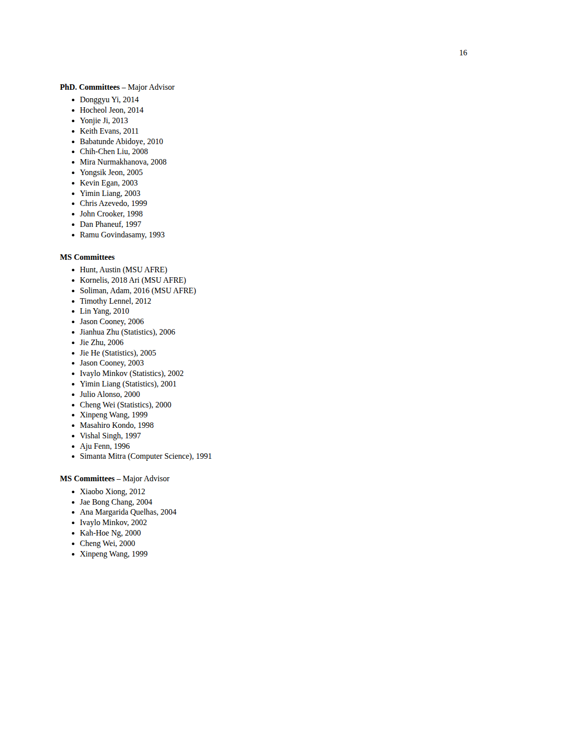16
PhD. Committees – Major Advisor
Donggyu Yi, 2014
Hocheol Jeon, 2014
Yonjie Ji, 2013
Keith Evans, 2011
Babatunde Abidoye, 2010
Chih-Chen Liu, 2008
Mira Nurmakhanova, 2008
Yongsik Jeon, 2005
Kevin Egan, 2003
Yimin Liang, 2003
Chris Azevedo, 1999
John Crooker, 1998
Dan Phaneuf, 1997
Ramu Govindasamy, 1993
MS Committees
Hunt, Austin (MSU AFRE)
Kornelis, 2018 Ari (MSU AFRE)
Soliman, Adam, 2016 (MSU AFRE)
Timothy Lennel, 2012
Lin Yang, 2010
Jason Cooney, 2006
Jianhua Zhu (Statistics), 2006
Jie Zhu, 2006
Jie He (Statistics), 2005
Jason Cooney, 2003
Ivaylo Minkov (Statistics), 2002
Yimin Liang (Statistics), 2001
Julio Alonso, 2000
Cheng Wei (Statistics), 2000
Xinpeng Wang, 1999
Masahiro Kondo, 1998
Vishal Singh, 1997
Aju Fenn, 1996
Simanta Mitra (Computer Science), 1991
MS Committees – Major Advisor
Xiaobo Xiong, 2012
Jae Bong Chang, 2004
Ana Margarida Quelhas, 2004
Ivaylo Minkov, 2002
Kah-Hoe Ng, 2000
Cheng Wei, 2000
Xinpeng Wang, 1999